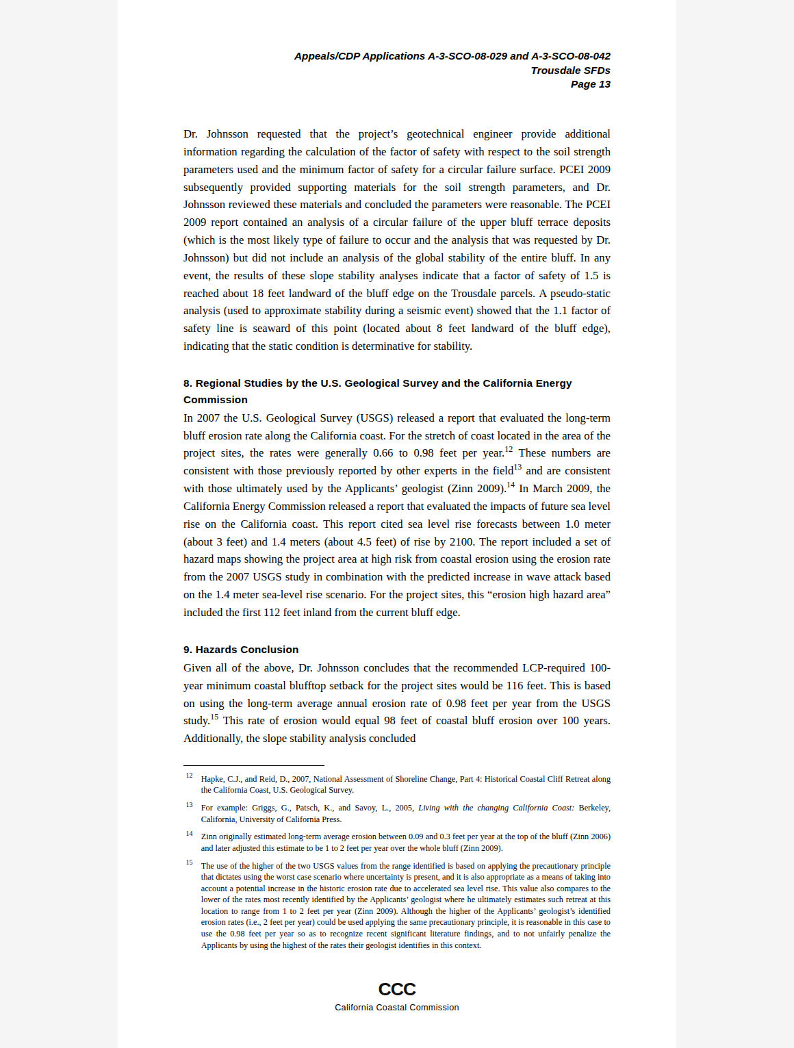Appeals/CDP Applications A-3-SCO-08-029 and A-3-SCO-08-042
Trousdale SFDs
Page 13
Dr. Johnsson requested that the project’s geotechnical engineer provide additional information regarding the calculation of the factor of safety with respect to the soil strength parameters used and the minimum factor of safety for a circular failure surface. PCEI 2009 subsequently provided supporting materials for the soil strength parameters, and Dr. Johnsson reviewed these materials and concluded the parameters were reasonable. The PCEI 2009 report contained an analysis of a circular failure of the upper bluff terrace deposits (which is the most likely type of failure to occur and the analysis that was requested by Dr. Johnsson) but did not include an analysis of the global stability of the entire bluff. In any event, the results of these slope stability analyses indicate that a factor of safety of 1.5 is reached about 18 feet landward of the bluff edge on the Trousdale parcels. A pseudo-static analysis (used to approximate stability during a seismic event) showed that the 1.1 factor of safety line is seaward of this point (located about 8 feet landward of the bluff edge), indicating that the static condition is determinative for stability.
8. Regional Studies by the U.S. Geological Survey and the California Energy Commission
In 2007 the U.S. Geological Survey (USGS) released a report that evaluated the long-term bluff erosion rate along the California coast. For the stretch of coast located in the area of the project sites, the rates were generally 0.66 to 0.98 feet per year.12 These numbers are consistent with those previously reported by other experts in the field13 and are consistent with those ultimately used by the Applicants’ geologist (Zinn 2009).14 In March 2009, the California Energy Commission released a report that evaluated the impacts of future sea level rise on the California coast. This report cited sea level rise forecasts between 1.0 meter (about 3 feet) and 1.4 meters (about 4.5 feet) of rise by 2100. The report included a set of hazard maps showing the project area at high risk from coastal erosion using the erosion rate from the 2007 USGS study in combination with the predicted increase in wave attack based on the 1.4 meter sea-level rise scenario. For the project sites, this “erosion high hazard area” included the first 112 feet inland from the current bluff edge.
9. Hazards Conclusion
Given all of the above, Dr. Johnsson concludes that the recommended LCP-required 100-year minimum coastal blufftop setback for the project sites would be 116 feet. This is based on using the long-term average annual erosion rate of 0.98 feet per year from the USGS study.15 This rate of erosion would equal 98 feet of coastal bluff erosion over 100 years. Additionally, the slope stability analysis concluded
Hapke, C.J., and Reid, D., 2007, National Assessment of Shoreline Change, Part 4: Historical Coastal Cliff Retreat along the California Coast, U.S. Geological Survey.
For example: Griggs, G., Patsch, K., and Savoy, L., 2005, Living with the changing California Coast: Berkeley, California, University of California Press.
Zinn originally estimated long-term average erosion between 0.09 and 0.3 feet per year at the top of the bluff (Zinn 2006) and later adjusted this estimate to be 1 to 2 feet per year over the whole bluff (Zinn 2009).
The use of the higher of the two USGS values from the range identified is based on applying the precautionary principle that dictates using the worst case scenario where uncertainty is present, and it is also appropriate as a means of taking into account a potential increase in the historic erosion rate due to accelerated sea level rise. This value also compares to the lower of the rates most recently identified by the Applicants’ geologist where he ultimately estimates such retreat at this location to range from 1 to 2 feet per year (Zinn 2009). Although the higher of the Applicants’ geologist’s identified erosion rates (i.e., 2 feet per year) could be used applying the same precautionary principle, it is reasonable in this case to use the 0.98 feet per year so as to recognize recent significant literature findings, and to not unfairly penalize the Applicants by using the highest of the rates their geologist identifies in this context.
CCC
California Coastal Commission